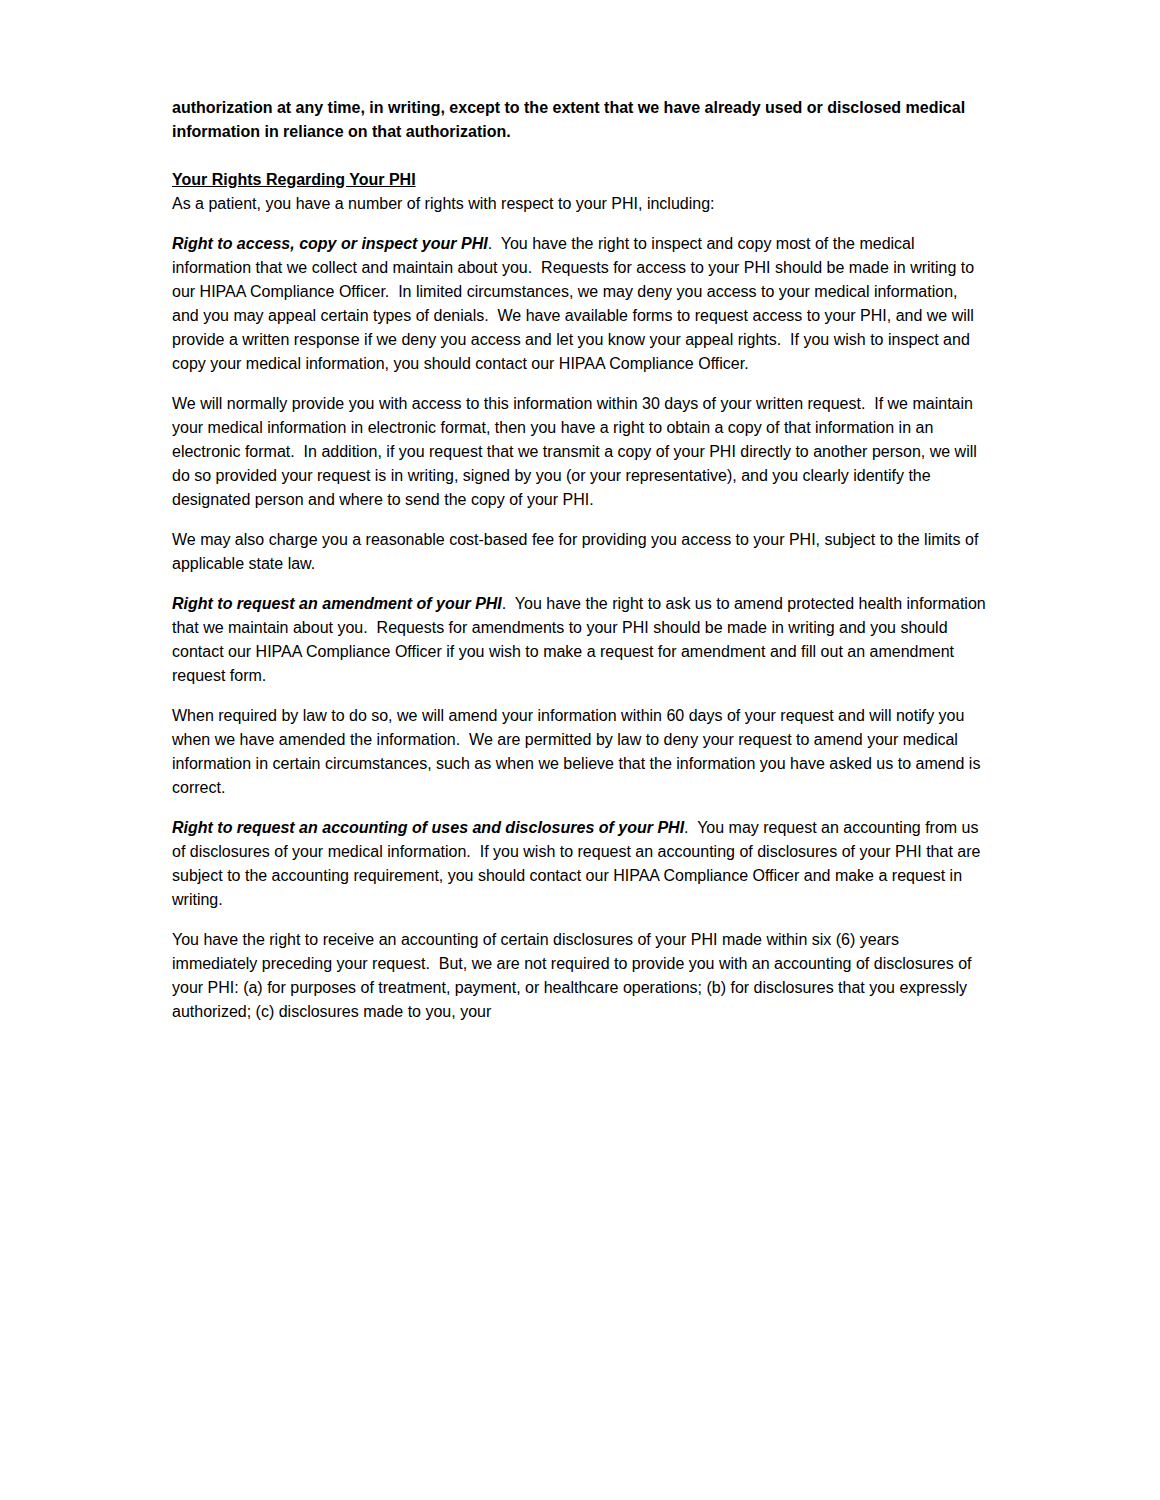authorization at any time, in writing, except to the extent that we have already used or disclosed medical information in reliance on that authorization.
Your Rights Regarding Your PHI
As a patient, you have a number of rights with respect to your PHI, including:
Right to access, copy or inspect your PHI. You have the right to inspect and copy most of the medical information that we collect and maintain about you. Requests for access to your PHI should be made in writing to our HIPAA Compliance Officer. In limited circumstances, we may deny you access to your medical information, and you may appeal certain types of denials. We have available forms to request access to your PHI, and we will provide a written response if we deny you access and let you know your appeal rights. If you wish to inspect and copy your medical information, you should contact our HIPAA Compliance Officer.
We will normally provide you with access to this information within 30 days of your written request. If we maintain your medical information in electronic format, then you have a right to obtain a copy of that information in an electronic format. In addition, if you request that we transmit a copy of your PHI directly to another person, we will do so provided your request is in writing, signed by you (or your representative), and you clearly identify the designated person and where to send the copy of your PHI.
We may also charge you a reasonable cost-based fee for providing you access to your PHI, subject to the limits of applicable state law.
Right to request an amendment of your PHI. You have the right to ask us to amend protected health information that we maintain about you. Requests for amendments to your PHI should be made in writing and you should contact our HIPAA Compliance Officer if you wish to make a request for amendment and fill out an amendment request form.
When required by law to do so, we will amend your information within 60 days of your request and will notify you when we have amended the information. We are permitted by law to deny your request to amend your medical information in certain circumstances, such as when we believe that the information you have asked us to amend is correct.
Right to request an accounting of uses and disclosures of your PHI. You may request an accounting from us of disclosures of your medical information. If you wish to request an accounting of disclosures of your PHI that are subject to the accounting requirement, you should contact our HIPAA Compliance Officer and make a request in writing.
You have the right to receive an accounting of certain disclosures of your PHI made within six (6) years immediately preceding your request. But, we are not required to provide you with an accounting of disclosures of your PHI: (a) for purposes of treatment, payment, or healthcare operations; (b) for disclosures that you expressly authorized; (c) disclosures made to you, your